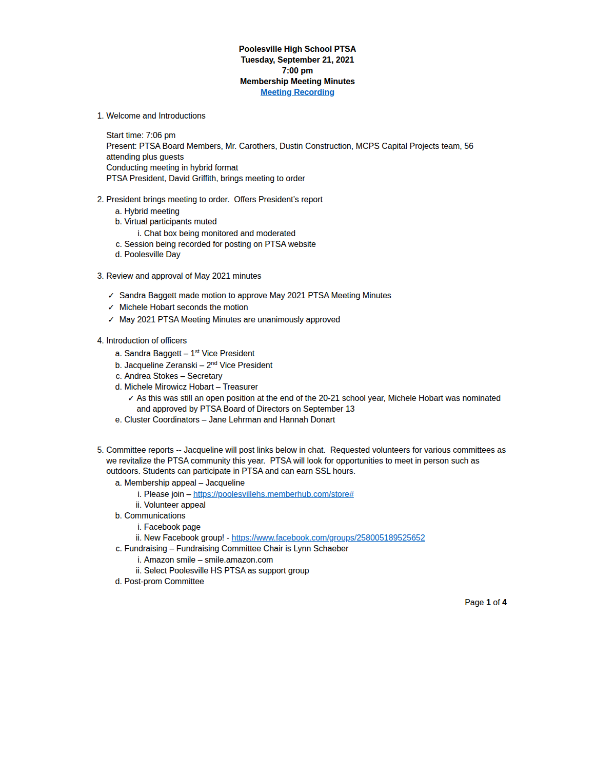Poolesville High School PTSA
Tuesday, September 21, 2021
7:00 pm
Membership Meeting Minutes
Meeting Recording
Welcome and Introductions
Start time: 7:06 pm
Present: PTSA Board Members, Mr. Carothers, Dustin Construction, MCPS Capital Projects team, 56 attending plus guests
Conducting meeting in hybrid format
PTSA President, David Griffith, brings meeting to order
President brings meeting to order. Offers President’s report
Hybrid meeting
Virtual participants muted
Chat box being monitored and moderated
Session being recorded for posting on PTSA website
Poolesville Day
Review and approval of May 2021 minutes
Sandra Baggett made motion to approve May 2021 PTSA Meeting Minutes
Michele Hobart seconds the motion
May 2021 PTSA Meeting Minutes are unanimously approved
Introduction of officers
Sandra Baggett – 1st Vice President
Jacqueline Zeranski – 2nd Vice President
Andrea Stokes – Secretary
Michele Mirowicz Hobart – Treasurer
As this was still an open position at the end of the 20-21 school year, Michele Hobart was nominated and approved by PTSA Board of Directors on September 13
Cluster Coordinators – Jane Lehrman and Hannah Donart
Committee reports -- Jacqueline will post links below in chat. Requested volunteers for various committees as we revitalize the PTSA community this year. PTSA will look for opportunities to meet in person such as outdoors. Students can participate in PTSA and can earn SSL hours.
Membership appeal – Jacqueline
Please join – https://poolesvillehs.memberhub.com/store#
Volunteer appeal
Communications
Facebook page
New Facebook group! - https://www.facebook.com/groups/258005189525652
Fundraising – Fundraising Committee Chair is Lynn Schaeber
Amazon smile – smile.amazon.com
Select Poolesville HS PTSA as support group
Post-prom Committee
Page 1 of 4